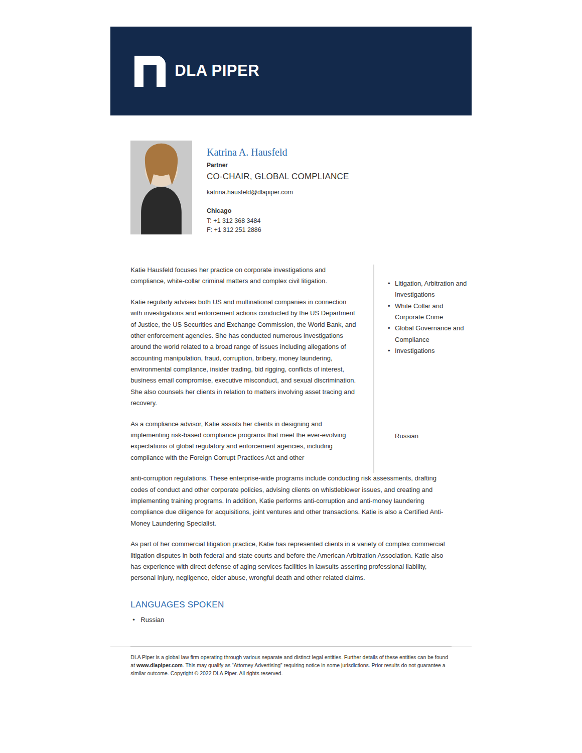DLA PIPER
Katrina A. Hausfeld
Partner
CO-CHAIR, GLOBAL COMPLIANCE
katrina.hausfeld@dlapiper.com
Chicago
T: +1 312 368 3484
F: +1 312 251 2886
Katie Hausfeld focuses her practice on corporate investigations and compliance, white-collar criminal matters and complex civil litigation.
Katie regularly advises both US and multinational companies in connection with investigations and enforcement actions conducted by the US Department of Justice, the US Securities and Exchange Commission, the World Bank, and other enforcement agencies. She has conducted numerous investigations around the world related to a broad range of issues including allegations of accounting manipulation, fraud, corruption, bribery, money laundering, environmental compliance, insider trading, bid rigging, conflicts of interest, business email compromise, executive misconduct, and sexual discrimination. She also counsels her clients in relation to matters involving asset tracing and recovery.
As a compliance advisor, Katie assists her clients in designing and implementing risk-based compliance programs that meet the ever-evolving expectations of global regulatory and enforcement agencies, including compliance with the Foreign Corrupt Practices Act and other
Litigation, Arbitration and Investigations
White Collar and Corporate Crime
Global Governance and Compliance
Investigations
Russian
anti-corruption regulations. These enterprise-wide programs include conducting risk assessments, drafting codes of conduct and other corporate policies, advising clients on whistleblower issues, and creating and implementing training programs. In addition, Katie performs anti-corruption and anti-money laundering compliance due diligence for acquisitions, joint ventures and other transactions. Katie is also a Certified Anti-Money Laundering Specialist.
As part of her commercial litigation practice, Katie has represented clients in a variety of complex commercial litigation disputes in both federal and state courts and before the American Arbitration Association. Katie also has experience with direct defense of aging services facilities in lawsuits asserting professional liability, personal injury, negligence, elder abuse, wrongful death and other related claims.
LANGUAGES SPOKEN
Russian
DLA Piper is a global law firm operating through various separate and distinct legal entities. Further details of these entities can be found at www.dlapiper.com. This may qualify as “Attorney Advertising” requiring notice in some jurisdictions. Prior results do not guarantee a similar outcome. Copyright © 2022 DLA Piper. All rights reserved.